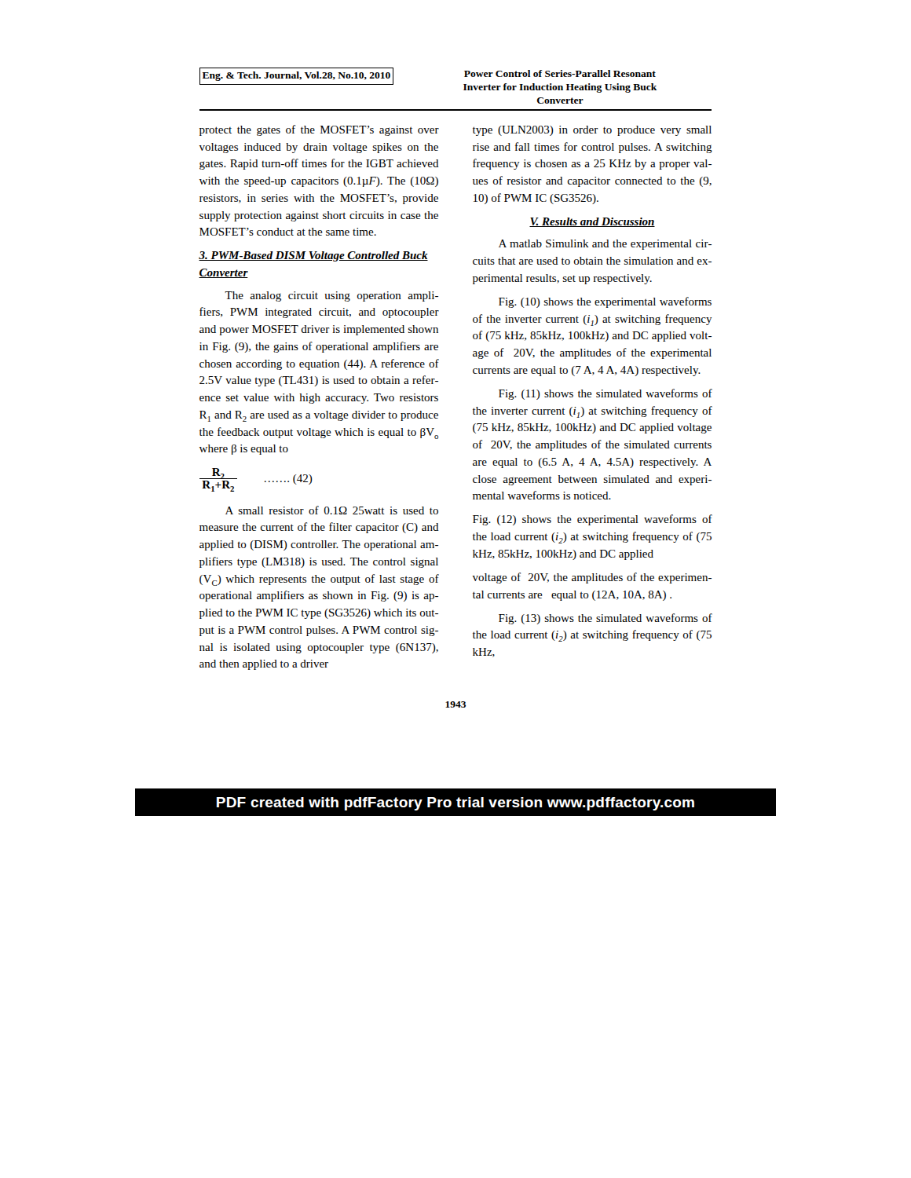Eng. & Tech. Journal, Vol.28, No.10, 2010
Power Control of Series-Parallel Resonant
Inverter for Induction Heating Using Buck
Converter
protect the gates of the MOSFET’s against over voltages induced by drain voltage spikes on the gates. Rapid turn-off times for the IGBT achieved with the speed-up capacitors (0.1µF). The (10Ω) resistors, in series with the MOSFET’s, provide supply protection against short circuits in case the MOSFET’s conduct at the same time.
3. PWM-Based DISM Voltage Controlled Buck Converter
The analog circuit using operation amplifiers, PWM integrated circuit, and optocoupler and power MOSFET driver is implemented shown in Fig. (9), the gains of operational amplifiers are chosen according to equation (44). A reference of 2.5V value type (TL431) is used to obtain a reference set value with high accuracy. Two resistors R1 and R2 are used as a voltage divider to produce the feedback output voltage which is equal to βVo where β is equal to
R2 R1+R2 ……. (42)
A small resistor of 0.1Ω 25watt is used to measure the current of the filter capacitor (C) and applied to (DISM) controller. The operational amplifiers type (LM318) is used. The control signal (VC) which represents the output of last stage of operational amplifiers as shown in Fig. (9) is applied to the PWM IC type (SG3526) which its output is a PWM control pulses. A PWM control signal is isolated using optocoupler type (6N137), and then applied to a driver
type (ULN2003) in order to produce very small rise and fall times for control pulses. A switching frequency is chosen as a 25 KHz by a proper values of resistor and capacitor connected to the (9, 10) of PWM IC (SG3526).
V. Results and Discussion
A matlab Simulink and the experimental circuits that are used to obtain the simulation and experimental results, set up respectively.
Fig. (10) shows the experimental waveforms of the inverter current (i1) at switching frequency of (75 kHz, 85kHz, 100kHz) and DC applied voltage of 20V, the amplitudes of the experimental currents are equal to (7 A, 4 A, 4A) respectively.
Fig. (11) shows the simulated waveforms of the inverter current (i1) at switching frequency of (75 kHz, 85kHz, 100kHz) and DC applied voltage of 20V, the amplitudes of the simulated currents are equal to (6.5 A, 4 A, 4.5A) respectively. A close agreement between simulated and experimental waveforms is noticed.
Fig. (12) shows the experimental waveforms of the load current (i2) at switching frequency of (75 kHz, 85kHz, 100kHz) and DC applied
voltage of 20V, the amplitudes of the experimental currents are equal to (12A, 10A, 8A) .
Fig. (13) shows the simulated waveforms of the load current (i2) at switching frequency of (75 kHz,
1943
PDF created with pdfFactory Pro trial version www.pdffactory.com